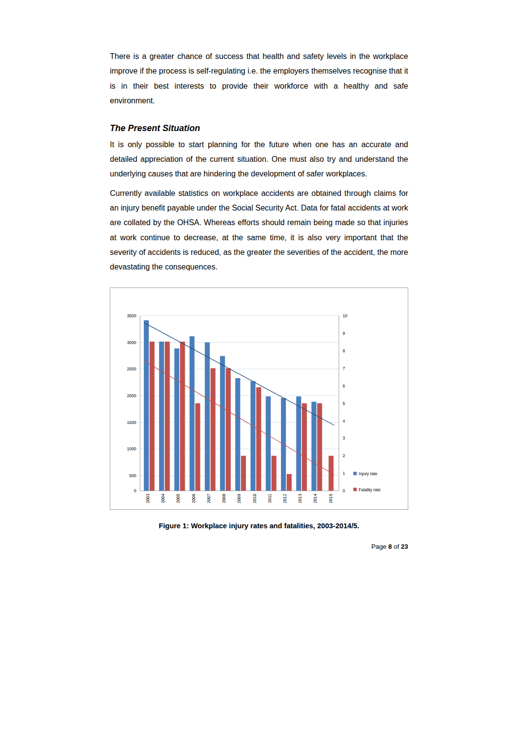There is a greater chance of success that health and safety levels in the workplace improve if the process is self-regulating i.e. the employers themselves recognise that it is in their best interests to provide their workforce with a healthy and safe environment.
The Present Situation
It is only possible to start planning for the future when one has an accurate and detailed appreciation of the current situation. One must also try and understand the underlying causes that are hindering the development of safer workplaces.
Currently available statistics on workplace accidents are obtained through claims for an injury benefit payable under the Social Security Act. Data for fatal accidents at work are collated by the OHSA. Whereas efforts should remain being made so that injuries at work continue to decrease, at the same time, it is also very important that the severity of accidents is reduced, as the greater the severities of the accident, the more devastating the consequences.
3500 3000 2500 2000 1500 1000 500 x 0 10 9 8 7 6 5 4 3 2 1 0 2003 2004 2005 2006 2007 2008 2009 2010 2011 2012 2013 2014 2015 Injury rate Fatality rate
Figure 1: Workplace injury rates and fatalities, 2003-2014/5.
Page 8 of 23